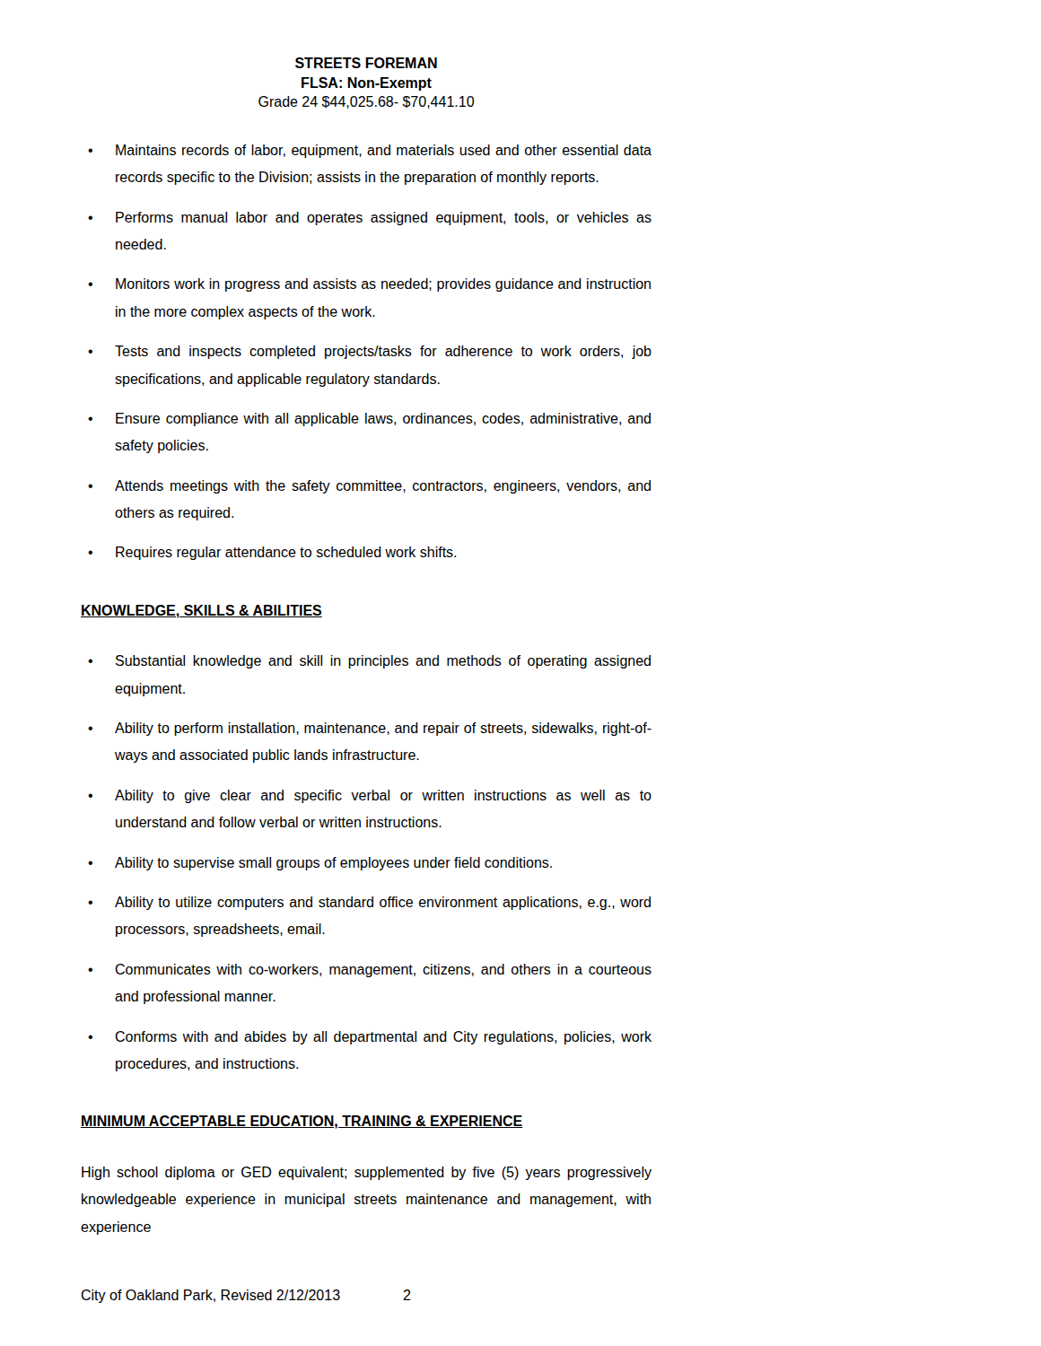STREETS FOREMAN
FLSA: Non-Exempt
Grade 24 $44,025.68- $70,441.10
Maintains records of labor, equipment, and materials used and other essential data records specific to the Division; assists in the preparation of monthly reports.
Performs manual labor and operates assigned equipment, tools, or vehicles as needed.
Monitors work in progress and assists as needed; provides guidance and instruction in the more complex aspects of the work.
Tests and inspects completed projects/tasks for adherence to work orders, job specifications, and applicable regulatory standards.
Ensure compliance with all applicable laws, ordinances, codes, administrative, and safety policies.
Attends meetings with the safety committee, contractors, engineers, vendors, and others as required.
Requires regular attendance to scheduled work shifts.
KNOWLEDGE, SKILLS & ABILITIES
Substantial knowledge and skill in principles and methods of operating assigned equipment.
Ability to perform installation, maintenance, and repair of streets, sidewalks, right-of-ways and associated public lands infrastructure.
Ability to give clear and specific verbal or written instructions as well as to understand and follow verbal or written instructions.
Ability to supervise small groups of employees under field conditions.
Ability to utilize computers and standard office environment applications, e.g., word processors, spreadsheets, email.
Communicates with co-workers, management, citizens, and others in a courteous and professional manner.
Conforms with and abides by all departmental and City regulations, policies, work procedures, and instructions.
MINIMUM ACCEPTABLE EDUCATION, TRAINING & EXPERIENCE
High school diploma or GED equivalent; supplemented by five (5) years progressively knowledgeable experience in municipal streets maintenance and management, with experience
City of Oakland Park, Revised 2/12/20132